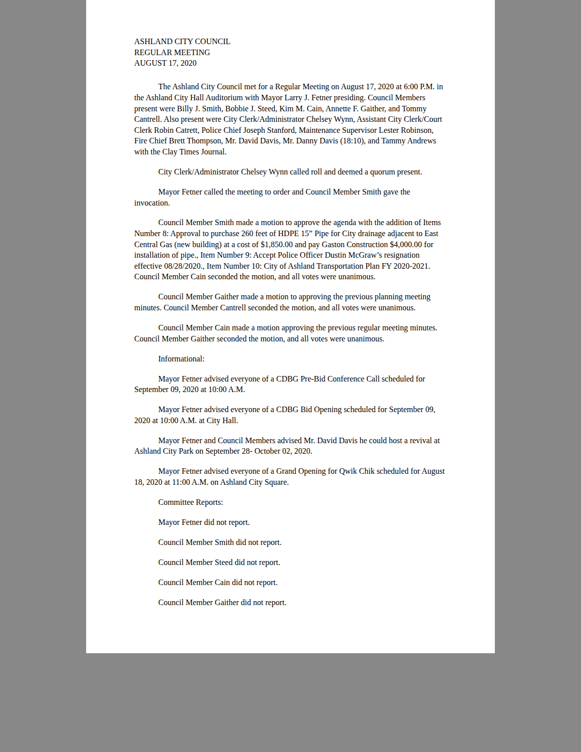ASHLAND CITY COUNCIL
REGULAR MEETING
AUGUST 17, 2020
The Ashland City Council met for a Regular Meeting on August 17, 2020 at 6:00 P.M. in the Ashland City Hall Auditorium with Mayor Larry J. Fetner presiding. Council Members present were Billy J. Smith, Bobbie J. Steed, Kim M. Cain, Annette F. Gaither, and Tommy Cantrell. Also present were City Clerk/Administrator Chelsey Wynn, Assistant City Clerk/Court Clerk Robin Catrett, Police Chief Joseph Stanford, Maintenance Supervisor Lester Robinson, Fire Chief Brett Thompson, Mr. David Davis, Mr. Danny Davis (18:10), and Tammy Andrews with the Clay Times Journal.
City Clerk/Administrator Chelsey Wynn called roll and deemed a quorum present.
Mayor Fetner called the meeting to order and Council Member Smith gave the invocation.
Council Member Smith made a motion to approve the agenda with the addition of Items Number 8: Approval to purchase 260 feet of HDPE 15” Pipe for City drainage adjacent to East Central Gas (new building) at a cost of $1,850.00 and pay Gaston Construction $4,000.00 for installation of pipe., Item Number 9: Accept Police Officer Dustin McGraw’s resignation effective 08/28/2020., Item Number 10: City of Ashland Transportation Plan FY 2020-2021. Council Member Cain seconded the motion, and all votes were unanimous.
Council Member Gaither made a motion to approving the previous planning meeting minutes. Council Member Cantrell seconded the motion, and all votes were unanimous.
Council Member Cain made a motion approving the previous regular meeting minutes. Council Member Gaither seconded the motion, and all votes were unanimous.
Informational:
Mayor Fetner advised everyone of a CDBG Pre-Bid Conference Call scheduled for September 09, 2020 at 10:00 A.M.
Mayor Fetner advised everyone of a CDBG Bid Opening scheduled for September 09, 2020 at 10:00 A.M. at City Hall.
Mayor Fetner and Council Members advised Mr. David Davis he could host a revival at Ashland City Park on September 28- October 02, 2020.
Mayor Fetner advised everyone of a Grand Opening for Qwik Chik scheduled for August 18, 2020 at 11:00 A.M. on Ashland City Square.
Committee Reports:
Mayor Fetner did not report.
Council Member Smith did not report.
Council Member Steed did not report.
Council Member Cain did not report.
Council Member Gaither did not report.